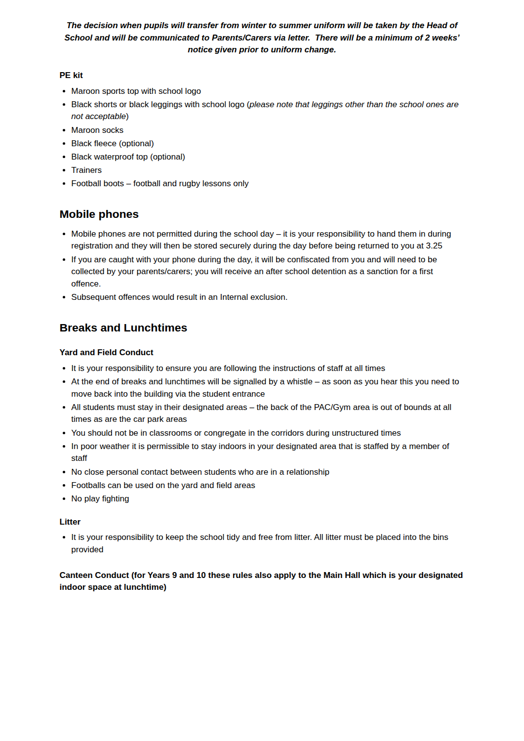The decision when pupils will transfer from winter to summer uniform will be taken by the Head of School and will be communicated to Parents/Carers via letter. There will be a minimum of 2 weeks’ notice given prior to uniform change.
PE kit
Maroon sports top with school logo
Black shorts or black leggings with school logo (please note that leggings other than the school ones are not acceptable)
Maroon socks
Black fleece (optional)
Black waterproof top (optional)
Trainers
Football boots – football and rugby lessons only
Mobile phones
Mobile phones are not permitted during the school day – it is your responsibility to hand them in during registration and they will then be stored securely during the day before being returned to you at 3.25
If you are caught with your phone during the day, it will be confiscated from you and will need to be collected by your parents/carers; you will receive an after school detention as a sanction for a first offence.
Subsequent offences would result in an Internal exclusion.
Breaks and Lunchtimes
Yard and Field Conduct
It is your responsibility to ensure you are following the instructions of staff at all times
At the end of breaks and lunchtimes will be signalled by a whistle – as soon as you hear this you need to move back into the building via the student entrance
All students must stay in their designated areas – the back of the PAC/Gym area is out of bounds at all times as are the car park areas
You should not be in classrooms or congregate in the corridors during unstructured times
In poor weather it is permissible to stay indoors in your designated area that is staffed by a member of staff
No close personal contact between students who are in a relationship
Footballs can be used on the yard and field areas
No play fighting
Litter
It is your responsibility to keep the school tidy and free from litter. All litter must be placed into the bins provided
Canteen Conduct (for Years 9 and 10 these rules also apply to the Main Hall which is your designated indoor space at lunchtime)